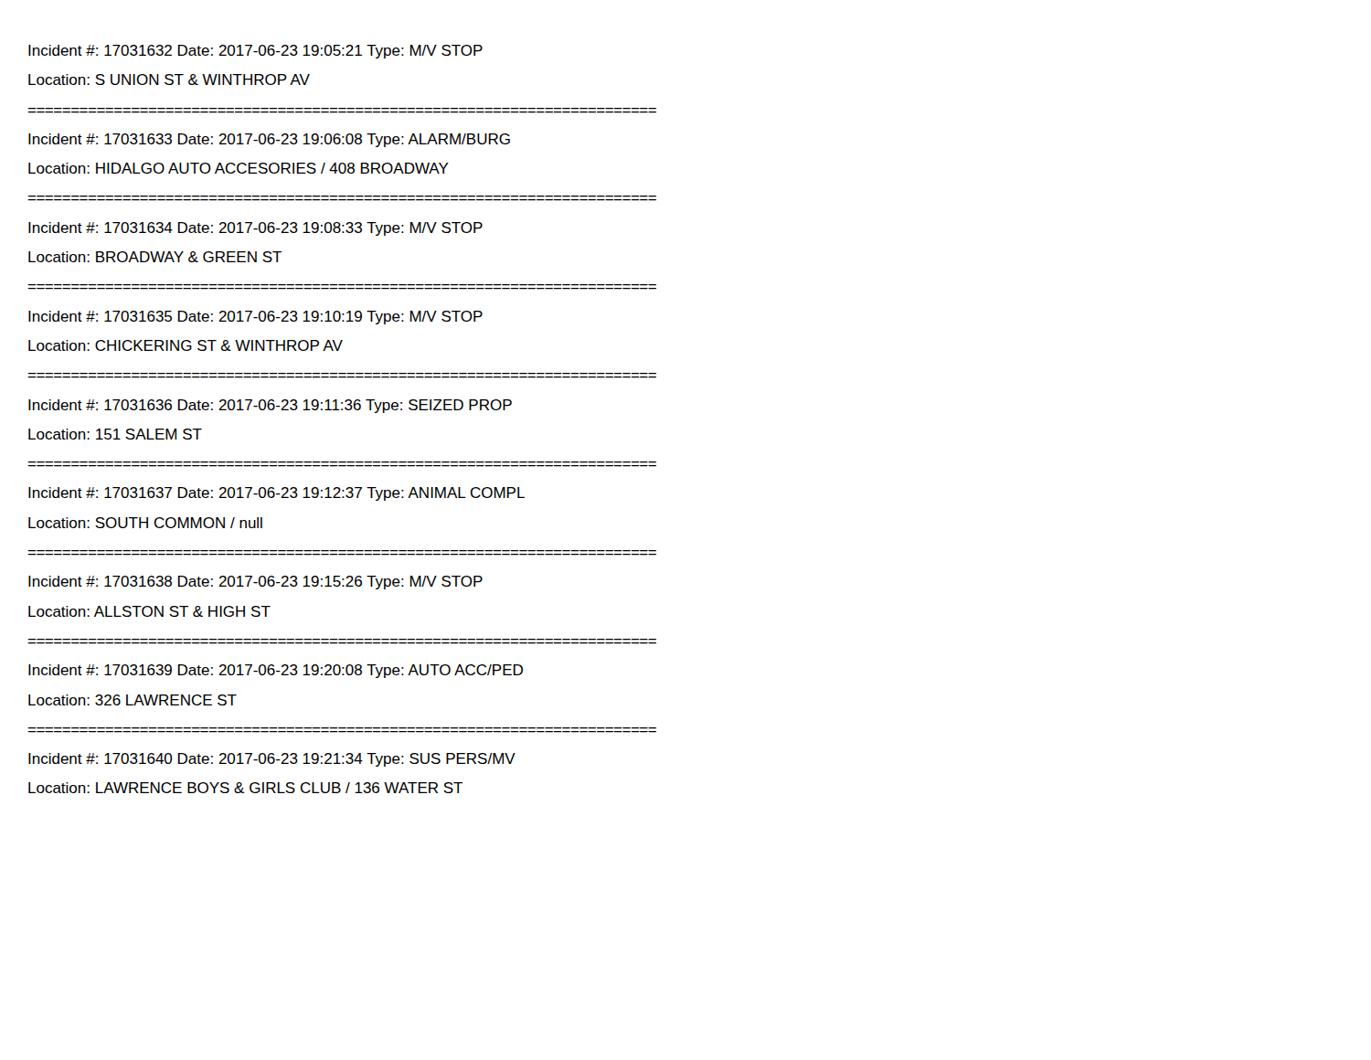Incident #: 17031632 Date: 2017-06-23 19:05:21 Type: M/V STOP
Location: S UNION ST & WINTHROP AV
=========================================================================
Incident #: 17031633 Date: 2017-06-23 19:06:08 Type: ALARM/BURG
Location: HIDALGO AUTO ACCESORIES / 408 BROADWAY
=========================================================================
Incident #: 17031634 Date: 2017-06-23 19:08:33 Type: M/V STOP
Location: BROADWAY & GREEN ST
=========================================================================
Incident #: 17031635 Date: 2017-06-23 19:10:19 Type: M/V STOP
Location: CHICKERING ST & WINTHROP AV
=========================================================================
Incident #: 17031636 Date: 2017-06-23 19:11:36 Type: SEIZED PROP
Location: 151 SALEM ST
=========================================================================
Incident #: 17031637 Date: 2017-06-23 19:12:37 Type: ANIMAL COMPL
Location: SOUTH COMMON / null
=========================================================================
Incident #: 17031638 Date: 2017-06-23 19:15:26 Type: M/V STOP
Location: ALLSTON ST & HIGH ST
=========================================================================
Incident #: 17031639 Date: 2017-06-23 19:20:08 Type: AUTO ACC/PED
Location: 326 LAWRENCE ST
=========================================================================
Incident #: 17031640 Date: 2017-06-23 19:21:34 Type: SUS PERS/MV
Location: LAWRENCE BOYS & GIRLS CLUB / 136 WATER ST